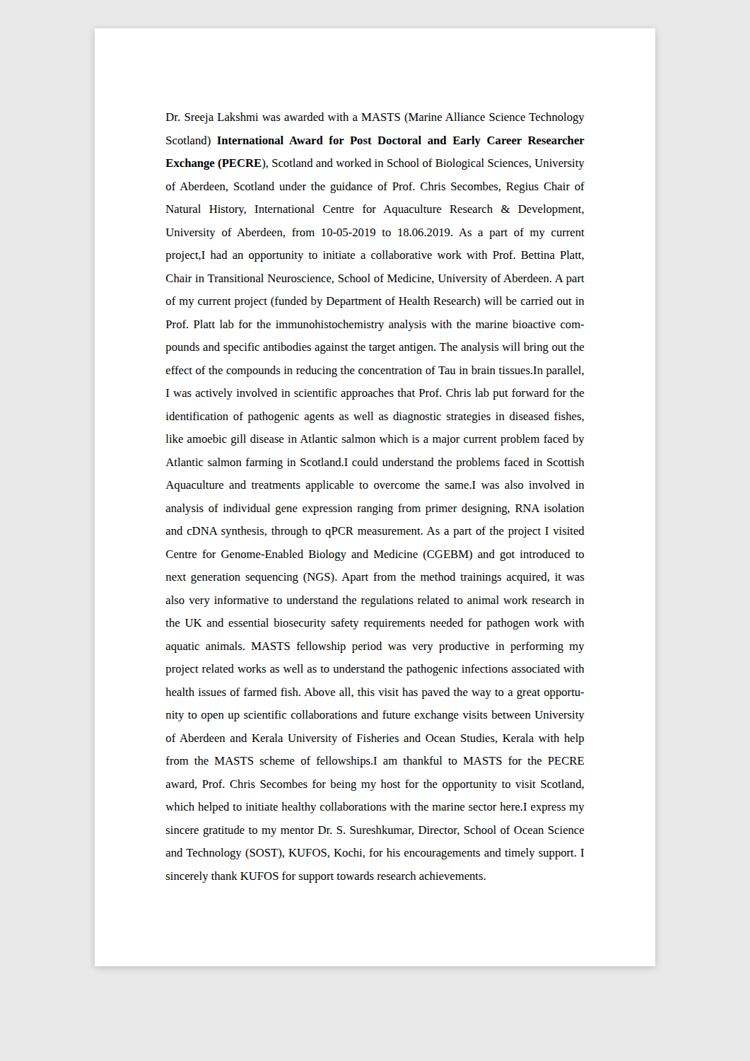Dr. Sreeja Lakshmi was awarded with a MASTS (Marine Alliance Science Technology Scotland) International Award for Post Doctoral and Early Career Researcher Exchange (PECRE), Scotland and worked in School of Biological Sciences, University of Aberdeen, Scotland under the guidance of Prof. Chris Secombes, Regius Chair of Natural History, International Centre for Aquaculture Research & Development, University of Aberdeen, from 10-05-2019 to 18.06.2019. As a part of my current project,I had an opportunity to initiate a collaborative work with Prof. Bettina Platt, Chair in Transitional Neuroscience, School of Medicine, University of Aberdeen. A part of my current project (funded by Department of Health Research) will be carried out in Prof. Platt lab for the immunohistochemistry analysis with the marine bioactive compounds and specific antibodies against the target antigen. The analysis will bring out the effect of the compounds in reducing the concentration of Tau in brain tissues.In parallel, I was actively involved in scientific approaches that Prof. Chris lab put forward for the identification of pathogenic agents as well as diagnostic strategies in diseased fishes, like amoebic gill disease in Atlantic salmon which is a major current problem faced by Atlantic salmon farming in Scotland.I could understand the problems faced in Scottish Aquaculture and treatments applicable to overcome the same.I was also involved in analysis of individual gene expression ranging from primer designing, RNA isolation and cDNA synthesis, through to qPCR measurement. As a part of the project I visited Centre for Genome-Enabled Biology and Medicine (CGEBM) and got introduced to next generation sequencing (NGS). Apart from the method trainings acquired, it was also very informative to understand the regulations related to animal work research in the UK and essential biosecurity safety requirements needed for pathogen work with aquatic animals. MASTS fellowship period was very productive in performing my project related works as well as to understand the pathogenic infections associated with health issues of farmed fish. Above all, this visit has paved the way to a great opportunity to open up scientific collaborations and future exchange visits between University of Aberdeen and Kerala University of Fisheries and Ocean Studies, Kerala with help from the MASTS scheme of fellowships.I am thankful to MASTS for the PECRE award, Prof. Chris Secombes for being my host for the opportunity to visit Scotland, which helped to initiate healthy collaborations with the marine sector here.I express my sincere gratitude to my mentor Dr. S. Sureshkumar, Director, School of Ocean Science and Technology (SOST), KUFOS, Kochi, for his encouragements and timely support. I sincerely thank KUFOS for support towards research achievements.